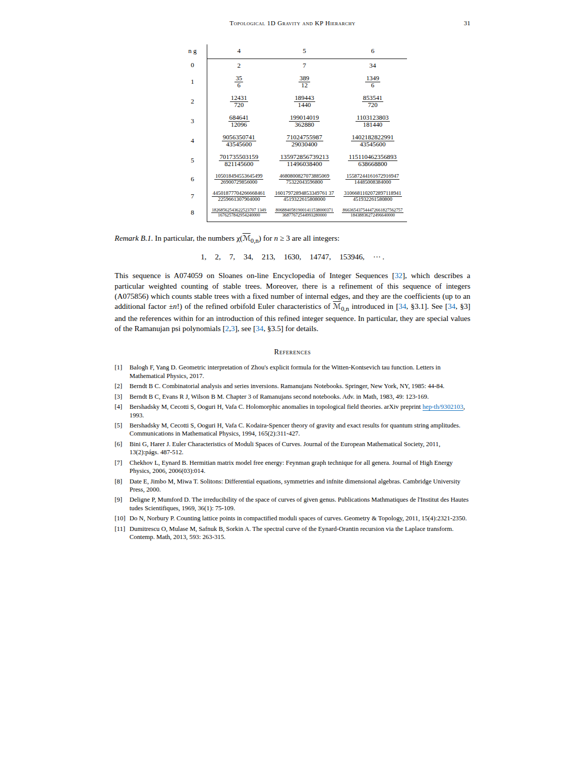Topological 1D Gravity and KP Hierarchy 31
| n g | 4 | 5 | 6 |
| --- | --- | --- | --- |
| 0 | 2 | 7 | 34 |
| 1 | 35 6 | 389 12 | 1349 6 |
| 2 | 12431 720 | 189443 1440 | 853541 720 |
| 3 | 684641 12096 | 199014019 362880 | 1103123803 181440 |
| 4 | 9056350741 43545600 | 71024755987 29030400 | 1402182822991 43545600 |
| 5 | 701735503159 821145600 | 135972856739213 11496038400 | 115110462356893 638668800 |
| 6 | 105018494553645499 26900729856000 | 4680800827073885069 75322043596800 | 15587244161672916947 14485008384000 |
| 7 | 44501877704266668461 2259661307904000 | 16017972894853349761 37 4519322615808000 | 3106681102072897118941 451932261580800 |
| 8 | 18268562543622523707 1349 1676257842954240000 | 80688405819001411538000371 36877672544993280000 | 866365437544472661827562757 18438836272496640000 |
Remark B.1. In particular, the numbers χ(ℳ0,n) for n ≥ 3 are all integers:
1, 2, 7, 34, 213, 1630, 14747, 153946, ··· .
This sequence is A074059 on Sloanes on-line Encyclopedia of Integer Sequences [32], which describes a particular weighted counting of stable trees. Moreover, there is a refinement of this sequence of integers (A075856) which counts stable trees with a fixed number of internal edges, and they are the coefficients (up to an additional factor ±n!) of the refined orbifold Euler characteristics of ℳ0,n introduced in [34, §3.1]. See [34, §3] and the references within for an introduction of this refined integer sequence. In particular, they are special values of the Ramanujan psi polynomials [2,3], see [34, §3.5] for details.
References
[1] Balogh F, Yang D. Geometric interpretation of Zhou's explicit formula for the Witten-Kontsevich tau function. Letters in Mathematical Physics, 2017.
[2] Berndt B C. Combinatorial analysis and series inversions. Ramanujans Notebooks. Springer, New York, NY, 1985: 44-84.
[3] Berndt B C, Evans R J, Wilson B M. Chapter 3 of Ramanujans second notebooks. Adv. in Math, 1983, 49: 123-169.
[4] Bershadsky M, Cecotti S, Ooguri H, Vafa C. Holomorphic anomalies in topological field theories. arXiv preprint hep-th/9302103, 1993.
[5] Bershadsky M, Cecotti S, Ooguri H, Vafa C. Kodaira-Spencer theory of gravity and exact results for quantum string amplitudes. Communications in Mathematical Physics, 1994, 165(2):311-427.
[6] Bini G, Harer J. Euler Characteristics of Moduli Spaces of Curves. Journal of the European Mathematical Society, 2011, 13(2):págs. 487-512.
[7] Chekhov L, Eynard B. Hermitian matrix model free energy: Feynman graph technique for all genera. Journal of High Energy Physics, 2006, 2006(03):014.
[8] Date E, Jimbo M, Miwa T. Solitons: Differential equations, symmetries and infnite dimensional algebras. Cambridge University Press, 2000.
[9] Deligne P, Mumford D. The irreducibility of the space of curves of given genus. Publications Mathmatiques de l'Institut des Hautes tudes Scientifiques, 1969, 36(1): 75-109.
[10] Do N, Norbury P. Counting lattice points in compactified moduli spaces of curves. Geometry & Topology, 2011, 15(4):2321-2350.
[11] Dumitrescu O, Mulase M, Safnuk B, Sorkin A. The spectral curve of the Eynard-Orantin recursion via the Laplace transform. Contemp. Math, 2013, 593: 263-315.